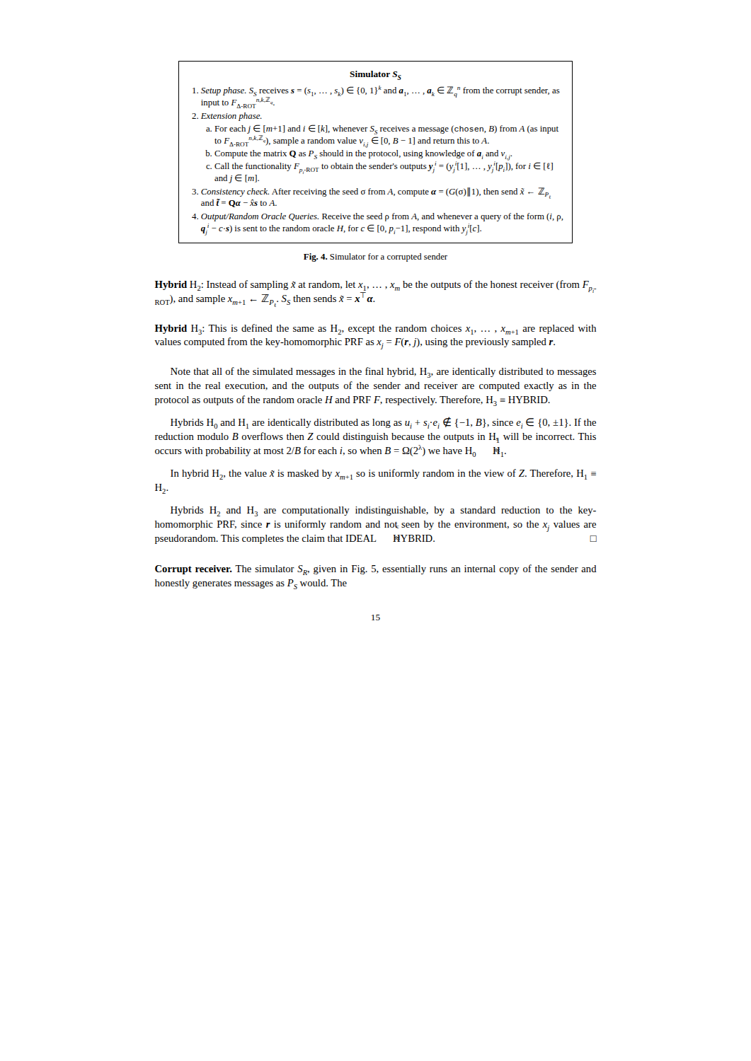Simulator SS
Setup phase. SS receives s = (s1, … , sk) ∈ {0, 1}k and a1, … , ak ∈ ℤqn from the corrupt sender, as input to FΔ-ROTn,k,ℤq.
Extension phase.
For each j ∈ [m+1] and i ∈ [k], whenever SS receives a message (chosen, B) from A (as input to FΔ-ROTn,k,ℤq), sample a random value vi,j ∈ [0, B − 1] and return this to A.
Compute the matrix Q as PS should in the protocol, using knowledge of ai and vi,j.
Call the functionality Fpi-ROT to obtain the sender's outputs yji = (yji[1], … , yji[pi]), for i ∈ [ℓ] and j ∈ [m].
Consistency check. After receiving the seed σ from A, compute α = (G(σ)∥1), then send x̃ ← ℤPℓ and t̃ = Qα − x̂s to A.
Output/Random Oracle Queries. Receive the seed ρ from A, and whenever a query of the form (i, ρ, qji − c·s) is sent to the random oracle H, for c ∈ [0, pi−1], respond with yji[c].
Fig. 4. Simulator for a corrupted sender
Hybrid H2: Instead of sampling x̃ at random, let x1, … , xm be the outputs of the honest receiver (from Fpi-ROT), and sample xm+1 ← ℤPℓ. SS then sends x̃ = x⊤α.
Hybrid H3: This is defined the same as H2, except the random choices x1, … , xm+1 are replaced with values computed from the key-homomorphic PRF as xj = F(r, j), using the previously sampled r.
Note that all of the simulated messages in the final hybrid, H3, are identically distributed to messages sent in the real execution, and the outputs of the sender and receiver are computed exactly as in the protocol as outputs of the random oracle H and PRF F, respectively. Therefore, H3 ≡ HYBRID.
Hybrids H0 and H1 are identically distributed as long as ui + si·ei ∉ {−1, B}, since ei ∈ {0, ±1}. If the reduction modulo B overflows then Z could distinguish because the outputs in H1 will be incorrect. This occurs with probability at most 2/B for each i, so when B = Ω(2λ) we have H0 ≈s H1.
In hybrid H2, the value x̃ is masked by xm+1 so is uniformly random in the view of Z. Therefore, H1 ≡ H2.
Hybrids H2 and H3 are computationally indistinguishable, by a standard reduction to the key-homomorphic PRF, since r is uniformly random and not seen by the environment, so the xj values are pseudorandom. This completes the claim that IDEAL ≈c HYBRID. □
Corrupt receiver. The simulator SR, given in Fig. 5, essentially runs an internal copy of the sender and honestly generates messages as PS would. The
15